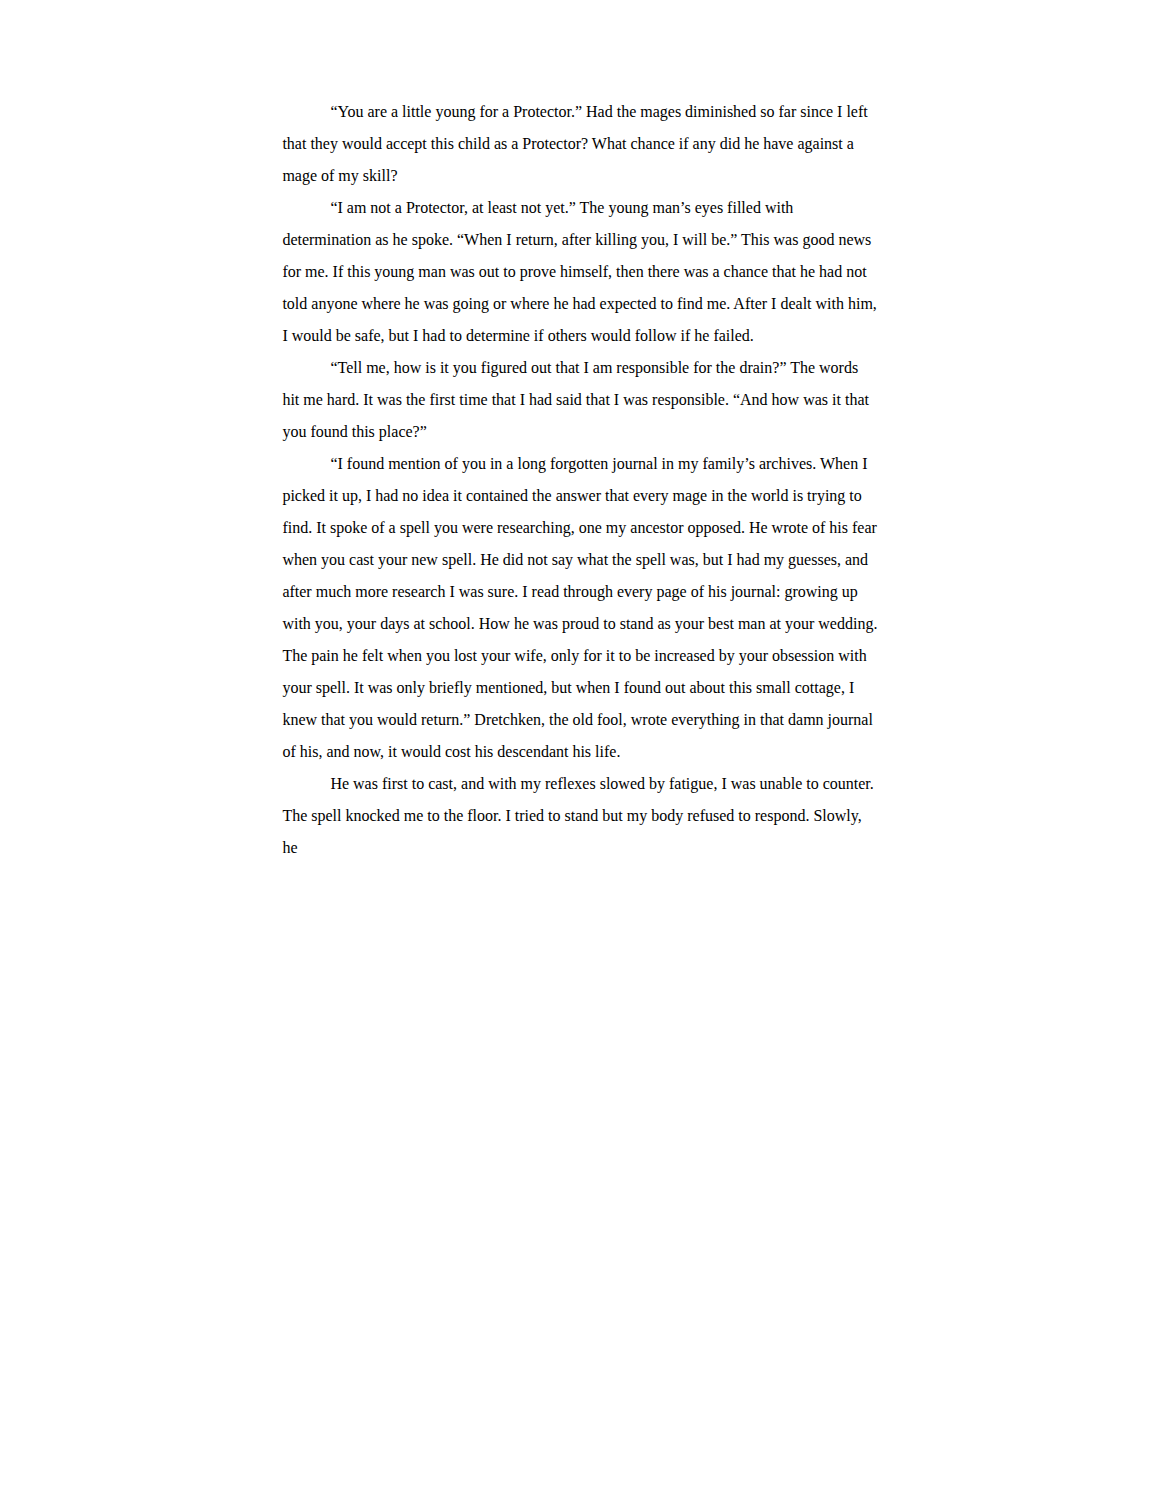“You are a little young for a Protector.” Had the mages diminished so far since I left that they would accept this child as a Protector? What chance if any did he have against a mage of my skill?
“I am not a Protector, at least not yet.” The young man’s eyes filled with determination as he spoke. “When I return, after killing you, I will be.” This was good news for me. If this young man was out to prove himself, then there was a chance that he had not told anyone where he was going or where he had expected to find me. After I dealt with him, I would be safe, but I had to determine if others would follow if he failed.
“Tell me, how is it you figured out that I am responsible for the drain?” The words hit me hard. It was the first time that I had said that I was responsible. “And how was it that you found this place?”
“I found mention of you in a long forgotten journal in my family’s archives. When I picked it up, I had no idea it contained the answer that every mage in the world is trying to find. It spoke of a spell you were researching, one my ancestor opposed. He wrote of his fear when you cast your new spell. He did not say what the spell was, but I had my guesses, and after much more research I was sure. I read through every page of his journal: growing up with you, your days at school. How he was proud to stand as your best man at your wedding. The pain he felt when you lost your wife, only for it to be increased by your obsession with your spell. It was only briefly mentioned, but when I found out about this small cottage, I knew that you would return.” Dretchken, the old fool, wrote everything in that damn journal of his, and now, it would cost his descendant his life.
He was first to cast, and with my reflexes slowed by fatigue, I was unable to counter. The spell knocked me to the floor. I tried to stand but my body refused to respond. Slowly, he